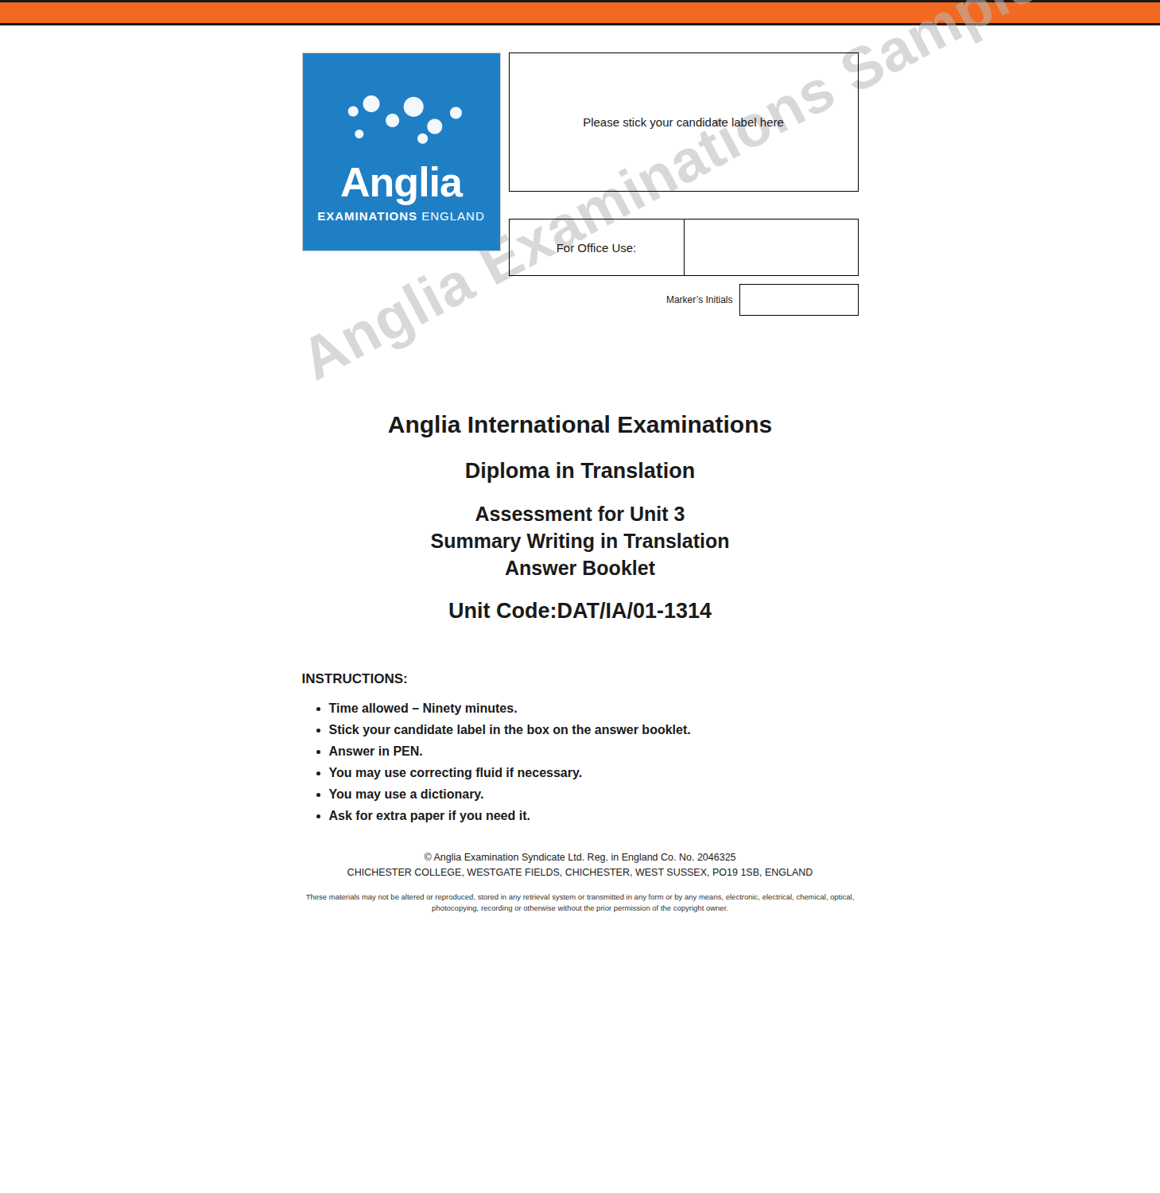Anglia Examinations Sample Paper
Anglia
EXAMINATIONS ENGLAND
Please stick your candidate label here
For Office Use:
Marker’s Initials
Anglia International Examinations
Diploma in Translation
Assessment for Unit 3
Summary Writing in Translation
Answer Booklet
Unit Code:DAT/IA/01-1314
INSTRUCTIONS:
Time allowed – Ninety minutes.
Stick your candidate label in the box on the answer booklet.
Answer in PEN.
You may use correcting fluid if necessary.
You may use a dictionary.
Ask for extra paper if you need it.
© Anglia Examination Syndicate Ltd. Reg. in England Co. No. 2046325
CHICHESTER COLLEGE, WESTGATE FIELDS, CHICHESTER, WEST SUSSEX, PO19 1SB, ENGLAND
These materials may not be altered or reproduced, stored in any retrieval system or transmitted in any form or by any means, electronic, electrical, chemical, optical,
photocopying, recording or otherwise without the prior permission of the copyright owner.